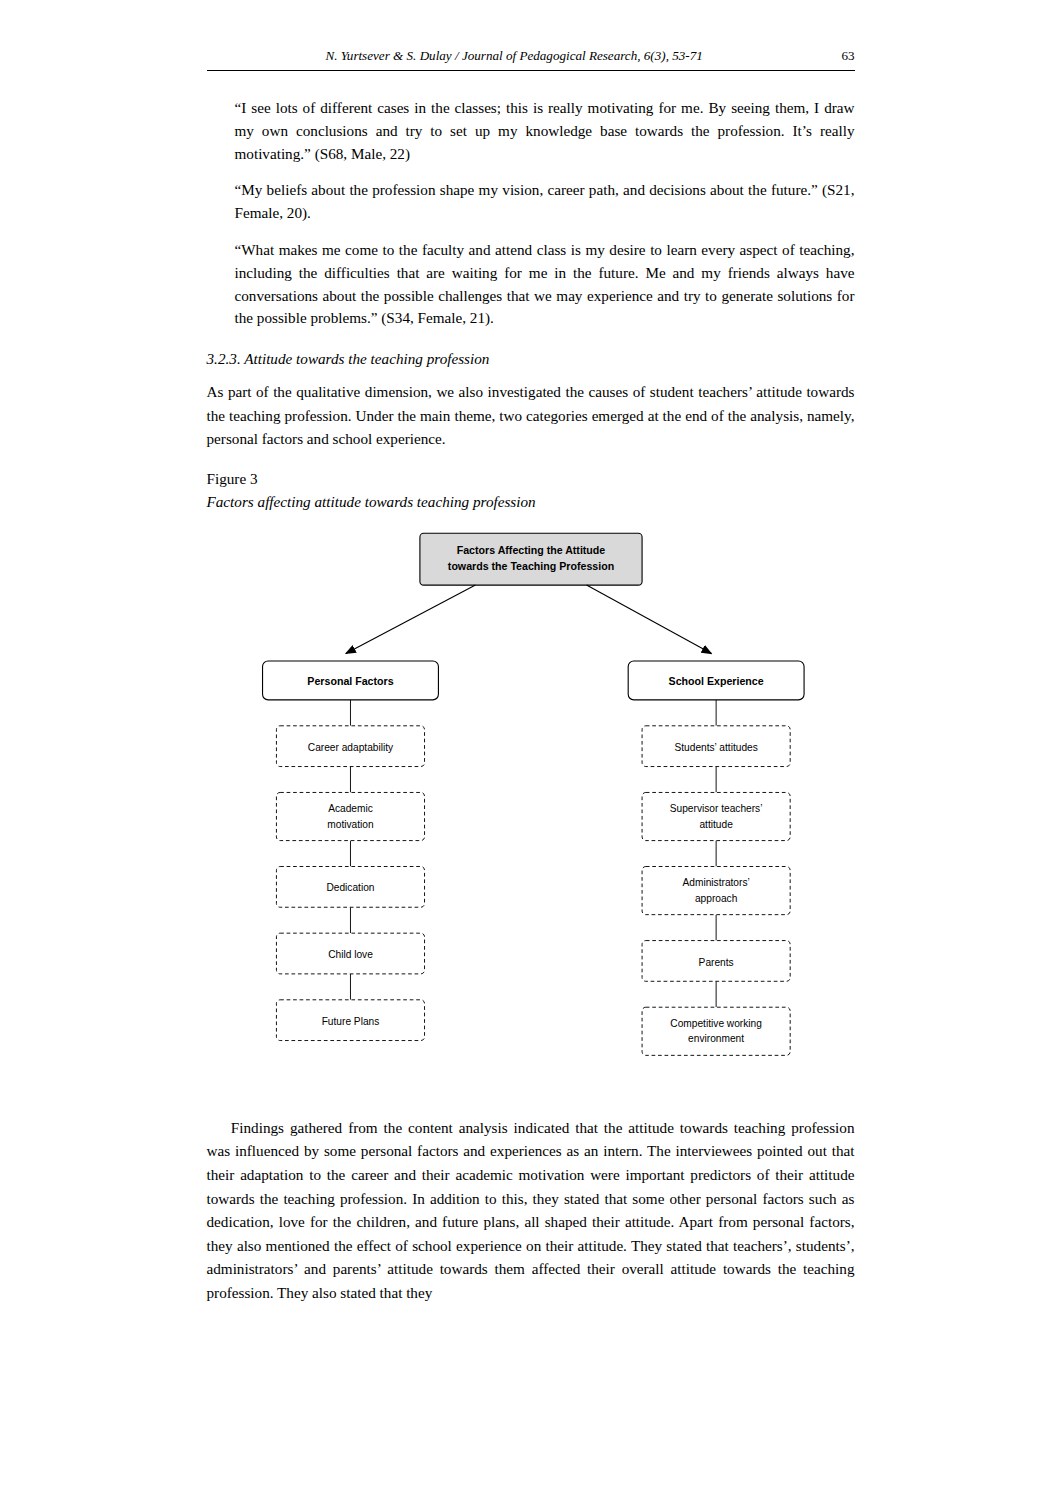N. Yurtsever & S. Dulay / Journal of Pedagogical Research, 6(3), 53-71 63
“I see lots of different cases in the classes; this is really motivating for me. By seeing them, I draw my own conclusions and try to set up my knowledge base towards the profession. It’s really motivating.” (S68, Male, 22)
“My beliefs about the profession shape my vision, career path, and decisions about the future.” (S21, Female, 20).
“What makes me come to the faculty and attend class is my desire to learn every aspect of teaching, including the difficulties that are waiting for me in the future. Me and my friends always have conversations about the possible challenges that we may experience and try to generate solutions for the possible problems.” (S34, Female, 21).
3.2.3. Attitude towards the teaching profession
As part of the qualitative dimension, we also investigated the causes of student teachers’ attitude towards the teaching profession. Under the main theme, two categories emerged at the end of the analysis, namely, personal factors and school experience.
Figure 3
Factors affecting attitude towards teaching profession
Factors Affecting the Attitude towards the Teaching Profession Personal Factors School Experience Career adaptability Academic motivation Dedication Child love Future Plans Students’ attitudes Supervisor teachers’ attitude Administrators’ approach Parents Competitive working environment
Findings gathered from the content analysis indicated that the attitude towards teaching profession was influenced by some personal factors and experiences as an intern. The interviewees pointed out that their adaptation to the career and their academic motivation were important predictors of their attitude towards the teaching profession. In addition to this, they stated that some other personal factors such as dedication, love for the children, and future plans, all shaped their attitude. Apart from personal factors, they also mentioned the effect of school experience on their attitude. They stated that teachers’, students’, administrators’ and parents’ attitude towards them affected their overall attitude towards the teaching profession. They also stated that they